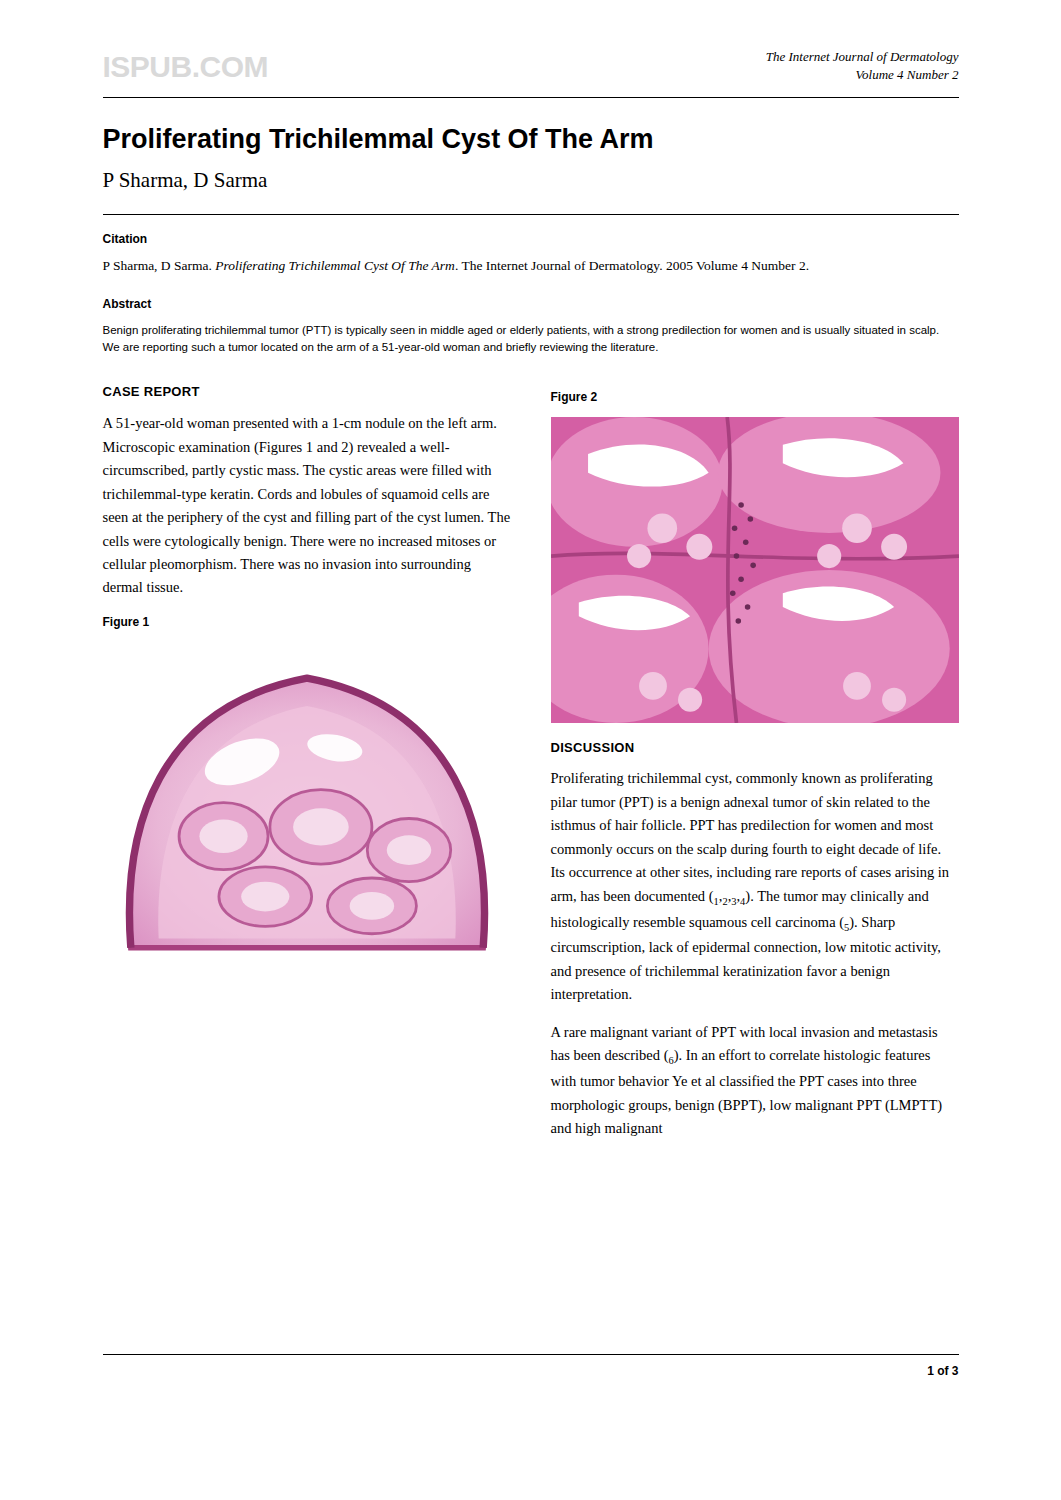ISPUB.COM
The Internet Journal of Dermatology
Volume 4 Number 2
Proliferating Trichilemmal Cyst Of The Arm
P Sharma, D Sarma
Citation
P Sharma, D Sarma. Proliferating Trichilemmal Cyst Of The Arm. The Internet Journal of Dermatology. 2005 Volume 4 Number 2.
Abstract
Benign proliferating trichilemmal tumor (PTT) is typically seen in middle aged or elderly patients, with a strong predilection for women and is usually situated in scalp. We are reporting such a tumor located on the arm of a 51-year-old woman and briefly reviewing the literature.
CASE REPORT
A 51-year-old woman presented with a 1-cm nodule on the left arm. Microscopic examination (Figures 1 and 2) revealed a well-circumscribed, partly cystic mass. The cystic areas were filled with trichilemmal-type keratin. Cords and lobules of squamoid cells are seen at the periphery of the cyst and filling part of the cyst lumen. The cells were cytologically benign. There were no increased mitoses or cellular pleomorphism. There was no invasion into surrounding dermal tissue.
Figure 1
Figure 2
DISCUSSION
Proliferating trichilemmal cyst, commonly known as proliferating pilar tumor (PPT) is a benign adnexal tumor of skin related to the isthmus of hair follicle. PPT has predilection for women and most commonly occurs on the scalp during fourth to eight decade of life. Its occurrence at other sites, including rare reports of cases arising in arm, has been documented (1,2,3,4). The tumor may clinically and histologically resemble squamous cell carcinoma (5). Sharp circumscription, lack of epidermal connection, low mitotic activity, and presence of trichilemmal keratinization favor a benign interpretation.
A rare malignant variant of PPT with local invasion and metastasis has been described (6). In an effort to correlate histologic features with tumor behavior Ye et al classified the PPT cases into three morphologic groups, benign (BPPT), low malignant PPT (LMPTT) and high malignant
1 of 3